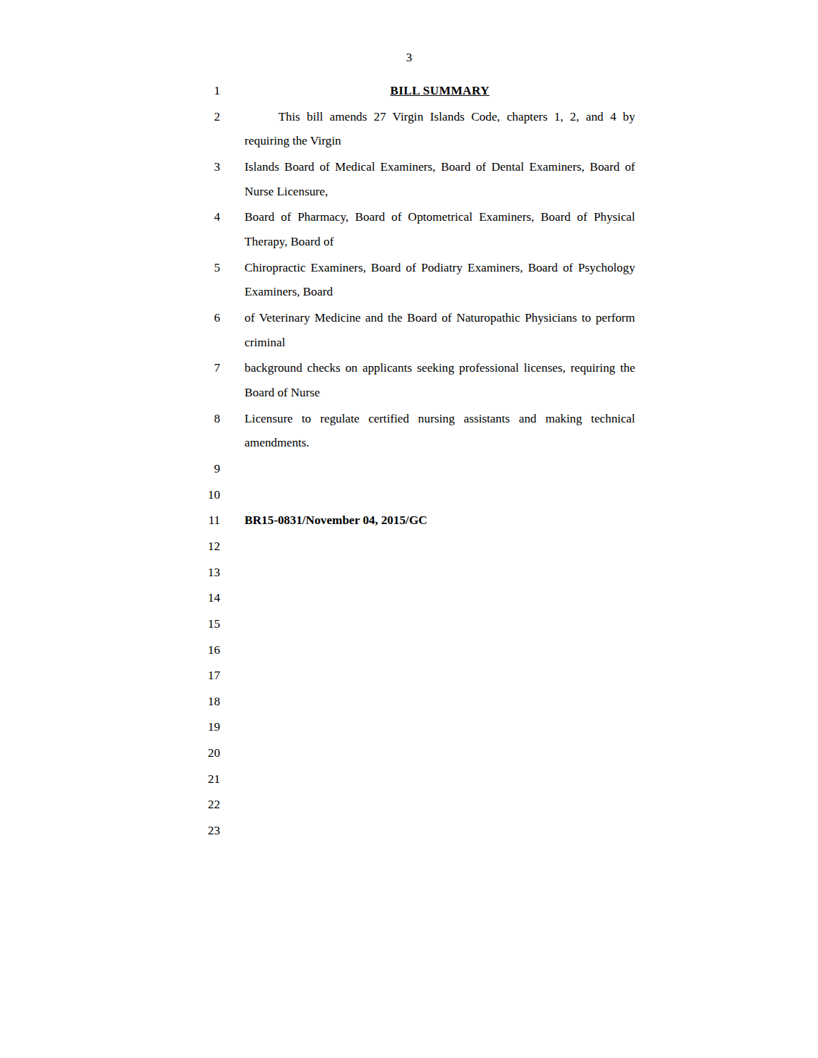3
| 1 | BILL SUMMARY |
| 2 | This bill amends 27 Virgin Islands Code, chapters 1, 2, and 4 by requiring the Virgin |
| 3 | Islands Board of Medical Examiners, Board of Dental Examiners, Board of Nurse Licensure, |
| 4 | Board of Pharmacy, Board of Optometrical Examiners, Board of Physical Therapy, Board of |
| 5 | Chiropractic Examiners, Board of Podiatry Examiners, Board of Psychology Examiners, Board |
| 6 | of Veterinary Medicine and the Board of Naturopathic Physicians to perform criminal |
| 7 | background checks on applicants seeking professional licenses, requiring the Board of Nurse |
| 8 | Licensure to regulate certified nursing assistants and making technical amendments. |
| 9 | |
| 10 | |
| 11 | BR15-0831/November 04, 2015/GC |
| 12 | |
| 13 | |
| 14 | |
| 15 | |
| 16 | |
| 17 | |
| 18 | |
| 19 | |
| 20 | |
| 21 | |
| 22 | |
| 23 | |